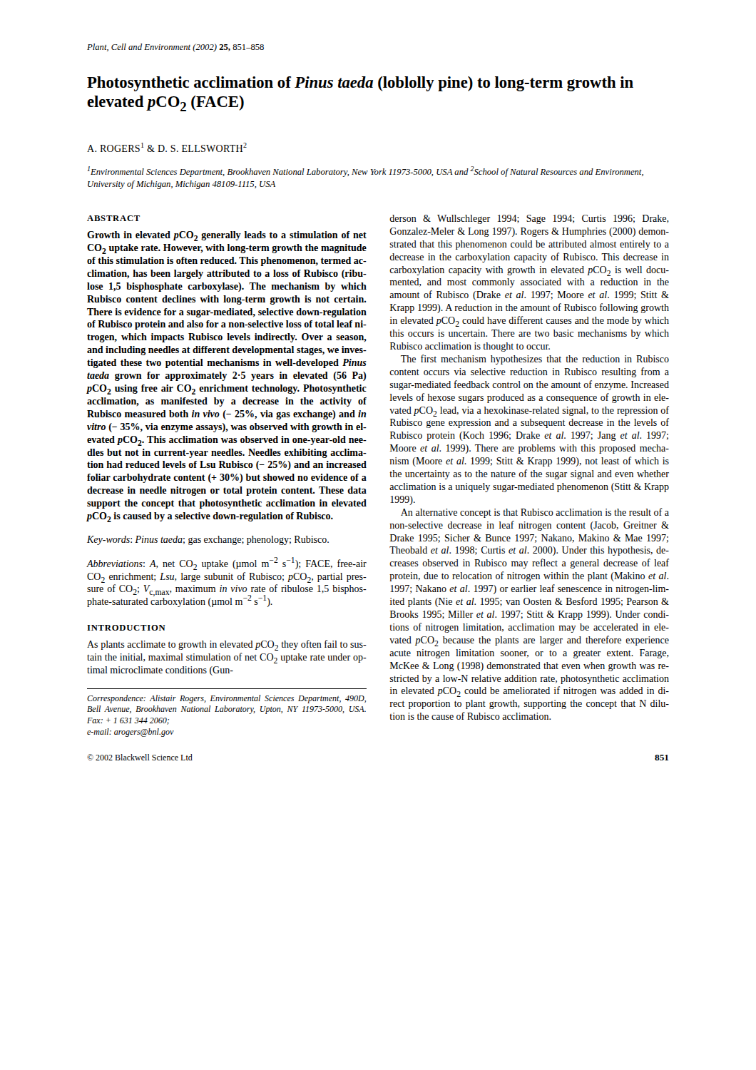Plant, Cell and Environment (2002) 25, 851–858
Photosynthetic acclimation of Pinus taeda (loblolly pine) to long-term growth in elevated p CO2 (FACE)
A. ROGERS1 & D. S. ELLSWORTH2
1Environmental Sciences Department, Brookhaven National Laboratory, New York 11973-5000, USA and 2School of Natural Resources and Environment, University of Michigan, Michigan 48109-1115, USA
ABSTRACT
Growth in elevated p CO2 generally leads to a stimulation of net CO2 uptake rate. However, with long-term growth the magnitude of this stimulation is often reduced. This phenomenon, termed acclimation, has been largely attributed to a loss of Rubisco (ribulose 1,5 bisphosphate carboxylase). The mechanism by which Rubisco content declines with long-term growth is not certain. There is evidence for a sugar-mediated, selective down-regulation of Rubisco protein and also for a non-selective loss of total leaf nitrogen, which impacts Rubisco levels indirectly. Over a season, and including needles at different developmental stages, we investigated these two potential mechanisms in well-developed Pinus taeda grown for approximately 2·5 years in elevated (56 Pa) p CO2 using free air CO2 enrichment technology. Photosynthetic acclimation, as manifested by a decrease in the activity of Rubisco measured both in vivo (− 25%, via gas exchange) and in vitro (− 35%, via enzyme assays), was observed with growth in elevated p CO2. This acclimation was observed in one-year-old needles but not in current-year needles. Needles exhibiting acclimation had reduced levels of Lsu Rubisco (− 25%) and an increased foliar carbohydrate content (+ 30%) but showed no evidence of a decrease in needle nitrogen or total protein content. These data support the concept that photosynthetic acclimation in elevated p CO2 is caused by a selective down-regulation of Rubisco.
Key-words: Pinus taeda; gas exchange; phenology; Rubisco.
Abbreviations: A, net CO2 uptake (µmol m−2 s−1); FACE, free-air CO2 enrichment; Lsu, large subunit of Rubisco; p CO2, partial pressure of CO2; Vc,max, maximum in vivo rate of ribulose 1,5 bisphosphate-saturated carboxylation (µmol m−2 s−1).
INTRODUCTION
As plants acclimate to growth in elevated p CO2 they often fail to sustain the initial, maximal stimulation of net CO2 uptake rate under optimal microclimate conditions (Gun-
Correspondence: Alistair Rogers, Environmental Sciences Department, 490D, Bell Avenue, Brookhaven National Laboratory, Upton, NY 11973-5000, USA. Fax: + 1 631 344 2060;
e-mail: arogers@bnl.gov
derson & Wullschleger 1994; Sage 1994; Curtis 1996; Drake, Gonzalez-Meler & Long 1997). Rogers & Humphries (2000) demonstrated that this phenomenon could be attributed almost entirely to a decrease in the carboxylation capacity of Rubisco. This decrease in carboxylation capacity with growth in elevated p CO2 is well documented, and most commonly associated with a reduction in the amount of Rubisco (Drake et al. 1997; Moore et al. 1999; Stitt & Krapp 1999). A reduction in the amount of Rubisco following growth in elevated p CO2 could have different causes and the mode by which this occurs is uncertain. There are two basic mechanisms by which Rubisco acclimation is thought to occur.
The first mechanism hypothesizes that the reduction in Rubisco content occurs via selective reduction in Rubisco resulting from a sugar-mediated feedback control on the amount of enzyme. Increased levels of hexose sugars produced as a consequence of growth in elevated p CO2 lead, via a hexokinase-related signal, to the repression of Rubisco gene expression and a subsequent decrease in the levels of Rubisco protein (Koch 1996; Drake et al. 1997; Jang et al. 1997; Moore et al. 1999). There are problems with this proposed mechanism (Moore et al. 1999; Stitt & Krapp 1999), not least of which is the uncertainty as to the nature of the sugar signal and even whether acclimation is a uniquely sugar-mediated phenomenon (Stitt & Krapp 1999).
An alternative concept is that Rubisco acclimation is the result of a non-selective decrease in leaf nitrogen content (Jacob, Greitner & Drake 1995; Sicher & Bunce 1997; Nakano, Makino & Mae 1997; Theobald et al. 1998; Curtis et al. 2000). Under this hypothesis, decreases observed in Rubisco may reflect a general decrease of leaf protein, due to relocation of nitrogen within the plant (Makino et al. 1997; Nakano et al. 1997) or earlier leaf senescence in nitrogen-limited plants (Nie et al. 1995; van Oosten & Besford 1995; Pearson & Brooks 1995; Miller et al. 1997; Stitt & Krapp 1999). Under conditions of nitrogen limitation, acclimation may be accelerated in elevated p CO2 because the plants are larger and therefore experience acute nitrogen limitation sooner, or to a greater extent. Farage, McKee & Long (1998) demonstrated that even when growth was restricted by a low-N relative addition rate, photosynthetic acclimation in elevated p CO2 could be ameliorated if nitrogen was added in direct proportion to plant growth, supporting the concept that N dilution is the cause of Rubisco acclimation.
© 2002 Blackwell Science Ltd 851